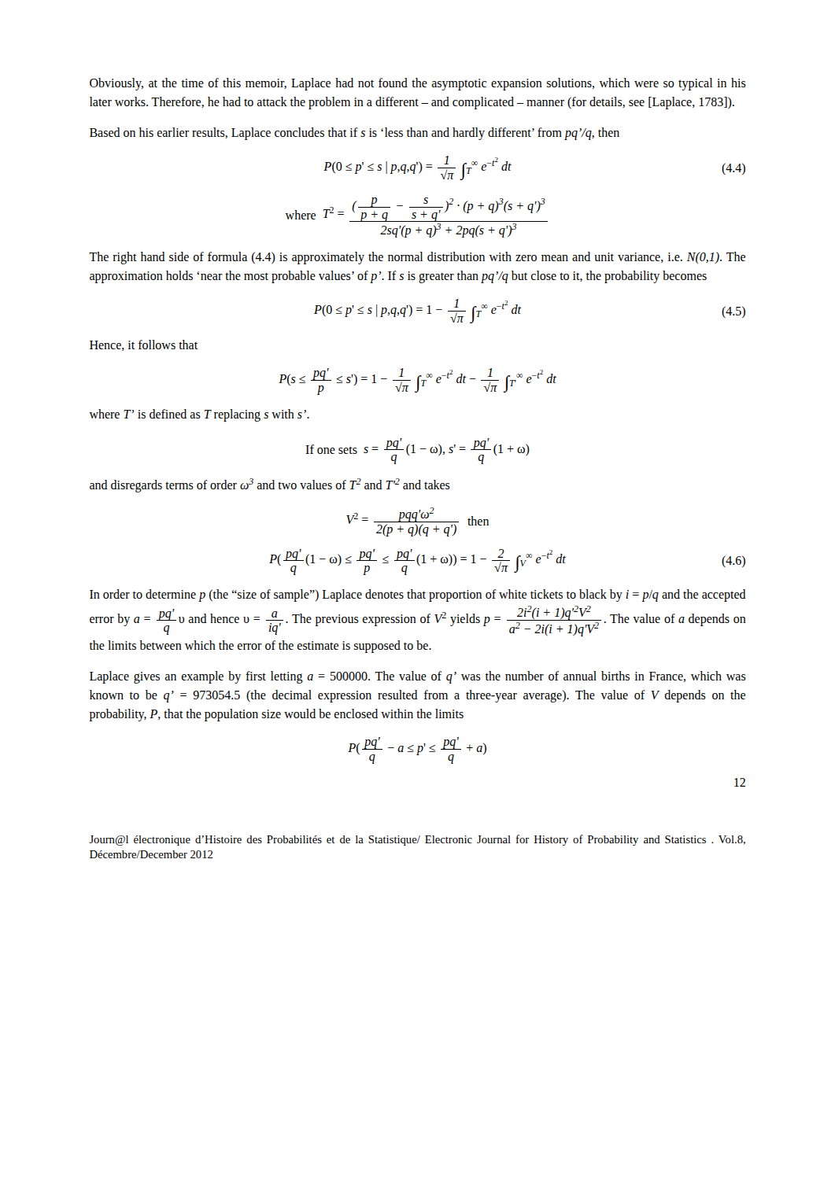Obviously, at the time of this memoir, Laplace had not found the asymptotic expansion solutions, which were so typical in his later works. Therefore, he had to attack the problem in a different – and complicated – manner (for details, see [Laplace, 1783]).
Based on his earlier results, Laplace concludes that if s is ‘less than and hardly different’ from pq’/q, then
P(0 ≤ p' ≤ s | p,q,q') = 1√π ∫T∞ e−t2 dt (4.4)
where T2 = (pp + q − ss + q')2 · (p + q)3(s + q')32sq'(p + q)3 + 2pq(s + q')3
The right hand side of formula (4.4) is approximately the normal distribution with zero mean and unit variance, i.e. N(0,1). The approximation holds ‘near the most probable values’ of p’. If s is greater than pq’/q but close to it, the probability becomes
P(0 ≤ p' ≤ s | p,q,q') = 1 − 1√π ∫T∞ e−t2 dt (4.5)
Hence, it follows that
P(s ≤ pq'p ≤ s') = 1 − 1√π ∫T∞ e−t2 dt − 1√π ∫T'∞ e−t2 dt
where T’ is defined as T replacing s with s’.
If one sets s = pq'q(1 − ω), s' = pq'q(1 + ω)
and disregards terms of order ω3 and two values of T2 and T'2 and takes
V2 = pqq'ω22(p + q)(q + q') then
P(pq'q(1 − ω) ≤ pq'p ≤ pq'q(1 + ω)) = 1 − 2√π ∫V∞ e−t2 dt (4.6)
In order to determine p (the “size of sample”) Laplace denotes that proportion of white tickets to black by i = p/q and the accepted error by a = pq'qυ and hence υ = aiq'. The previous expression of V2 yields p = 2i2(i + 1)q'2V2 a2 − 2i(i + 1)q'V2. The value of a depends on the limits between which the error of the estimate is supposed to be.
Laplace gives an example by first letting a = 500000. The value of q’ was the number of annual births in France, which was known to be q’ = 973054.5 (the decimal expression resulted from a three-year average). The value of V depends on the probability, P, that the population size would be enclosed within the limits
P(pq'q − a ≤ p' ≤ pq'q + a)
12
Journ@l électronique d’Histoire des Probabilités et de la Statistique/ Electronic Journal for History of Probability and Statistics . Vol.8, Décembre/December 2012